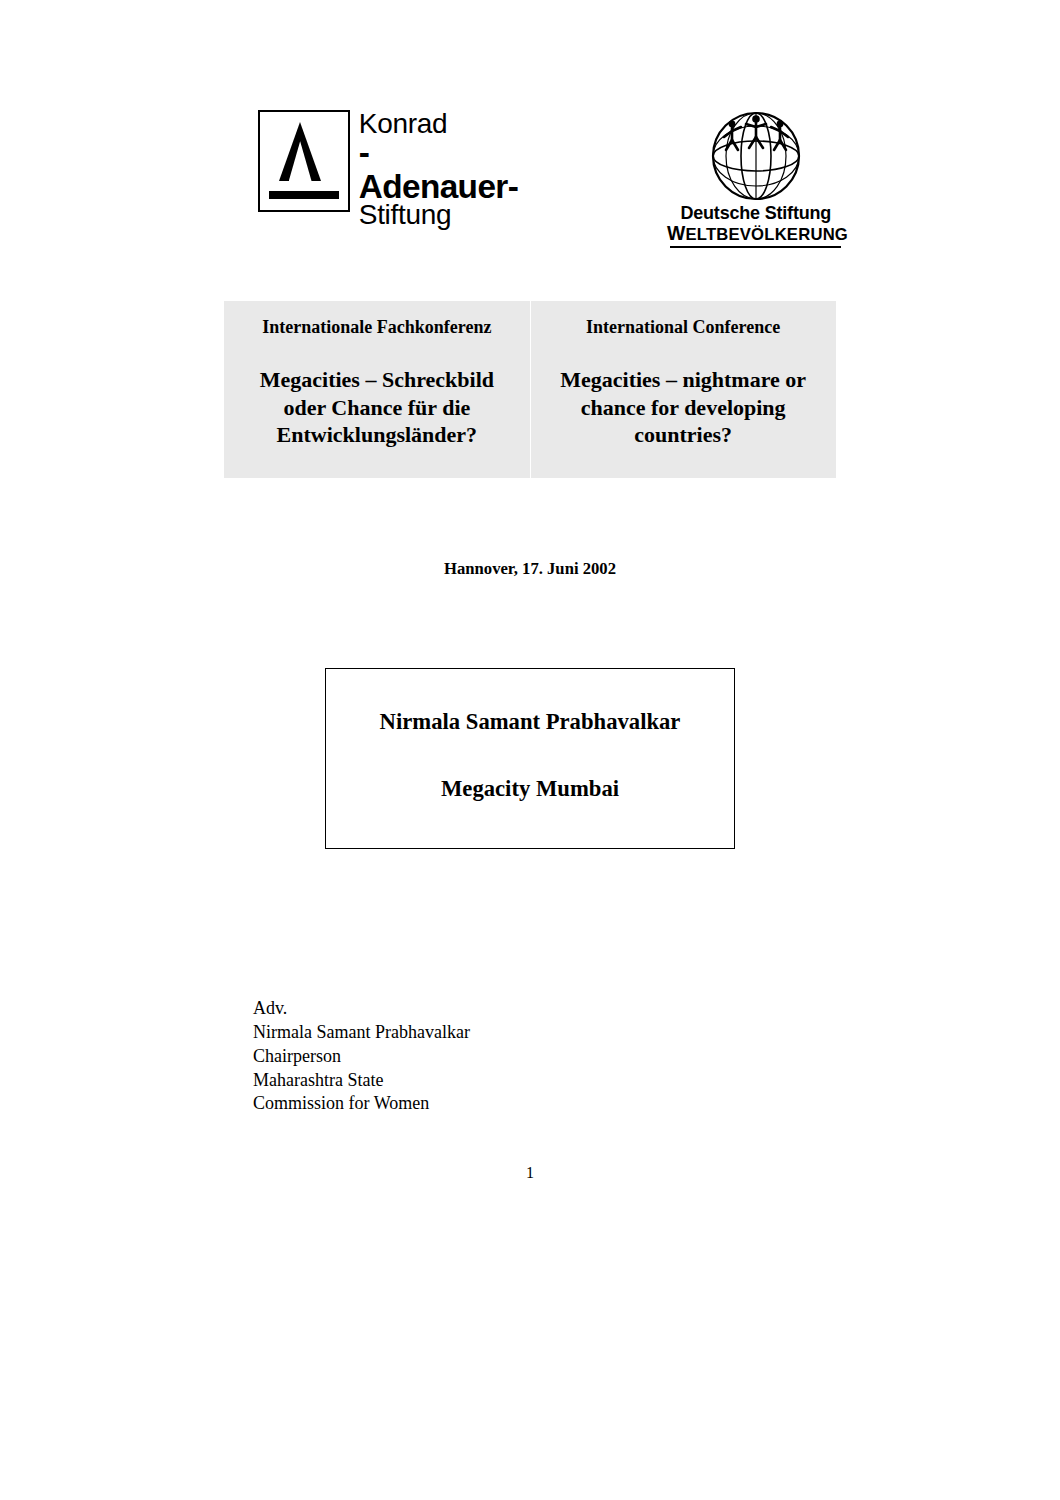Konrad -Adenauer- Stiftung
Deutsche Stiftung
WELTBEVÖLKERUNG
| Internationale Fachkonferenz Megacities – Schreckbild oder Chance für die Entwicklungsländer? | International Conference Megacities – nightmare or chance for developing countries? |
Hannover, 17. Juni 2002
Nirmala Samant Prabhavalkar
Megacity Mumbai
Adv.
Nirmala Samant Prabhavalkar
Chairperson
Maharashtra State
Commission for Women
1